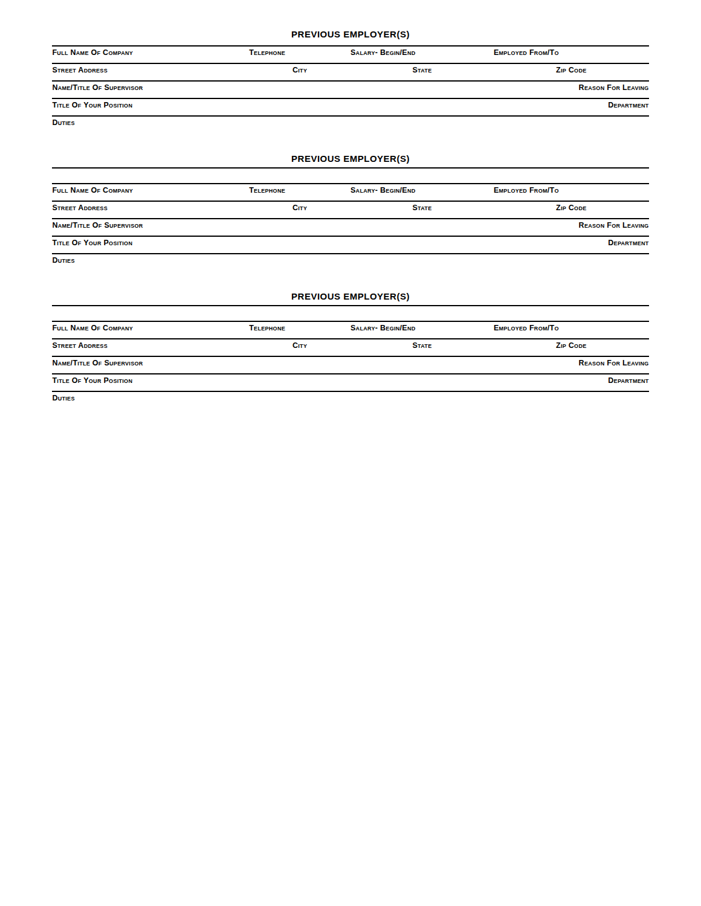PREVIOUS EMPLOYER(S)
| Full Name Of Company | Telephone | Salary- Begin/End | Employed From/To |
| Street Address | City | State | Zip Code |
| Name/Title Of Supervisor | Reason For Leaving |
| Title Of Your Position | Department |
| Duties |
PREVIOUS EMPLOYER(S)
| Full Name Of Company | Telephone | Salary- Begin/End | Employed From/To |
| Street Address | City | State | Zip Code |
| Name/Title Of Supervisor | Reason For Leaving |
| Title Of Your Position | Department |
| Duties |
PREVIOUS EMPLOYER(S)
| Full Name Of Company | Telephone | Salary- Begin/End | Employed From/To |
| Street Address | City | State | Zip Code |
| Name/Title Of Supervisor | Reason For Leaving |
| Title Of Your Position | Department |
| Duties |